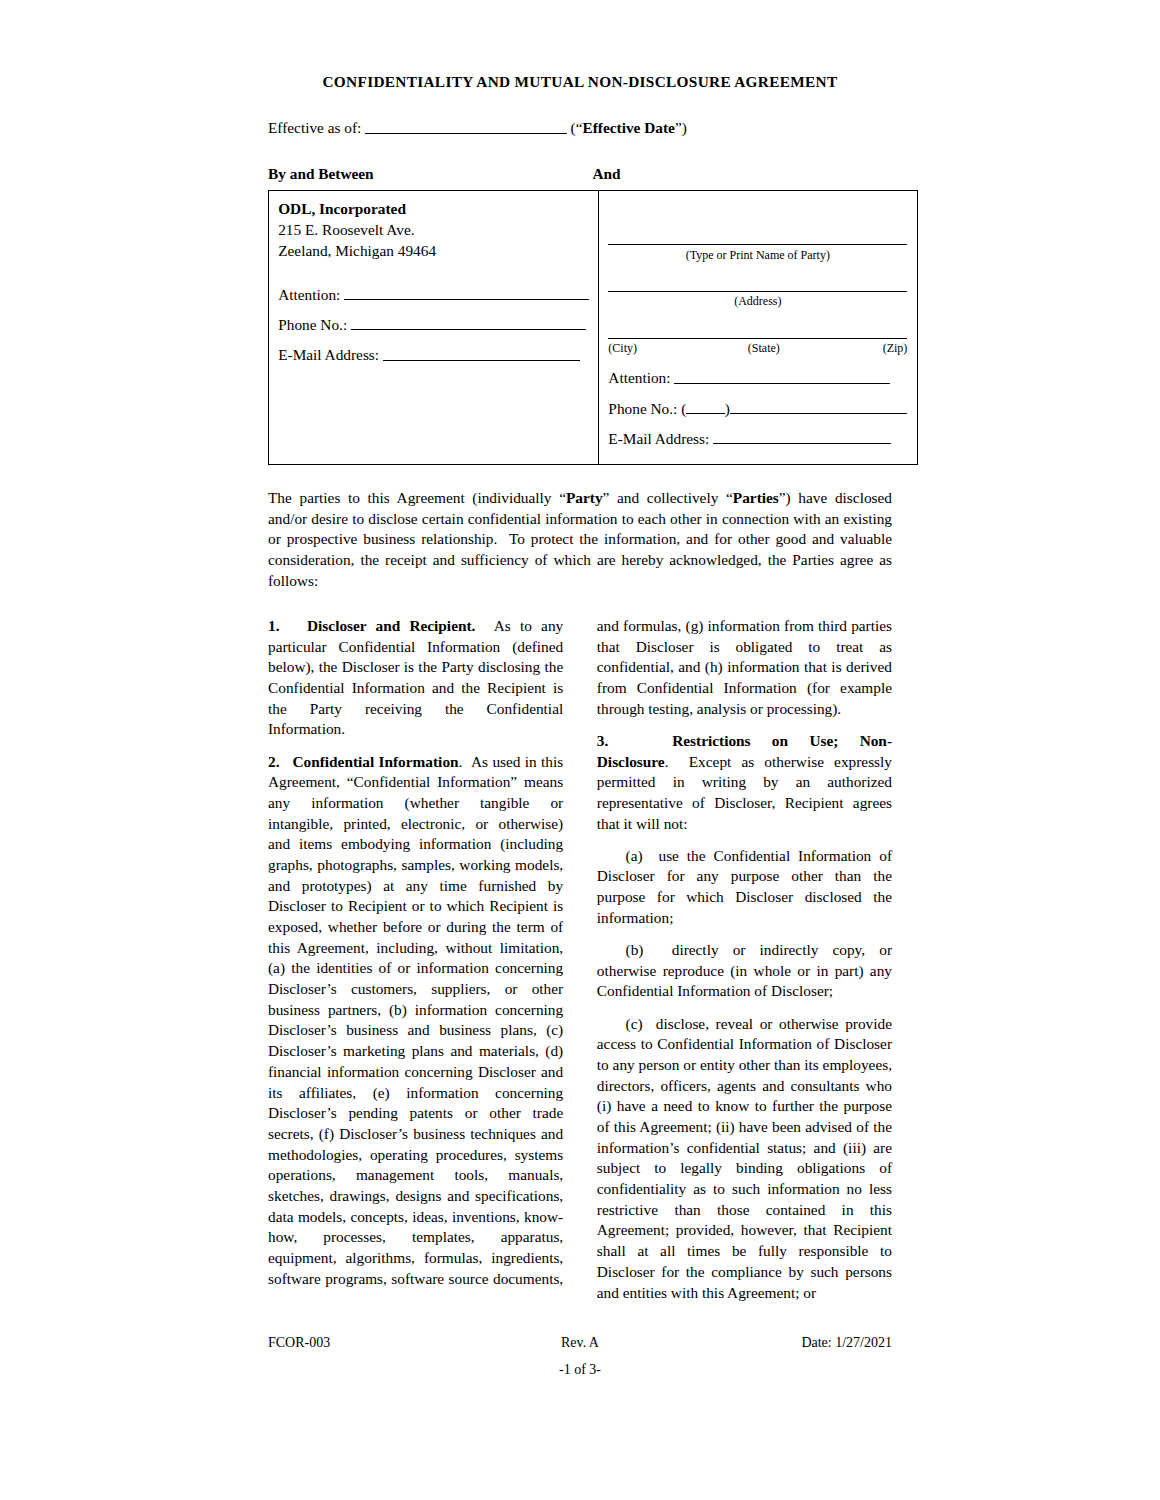Confidentiality and Mutual Non-Disclosure Agreement
Effective as of: (“Effective Date”)
By and Between
And
| ODL, Incorporated 215 E. Roosevelt Ave. Zeeland, Michigan 49464 Attention: Phone No.: E-Mail Address: | (Type or Print Name of Party) (Address) (City) (State) (Zip) Attention: Phone No.: ( ) E-Mail Address: |
The parties to this Agreement (individually “Party” and collectively “Parties”) have disclosed and/or desire to disclose certain confidential information to each other in connection with an existing or prospective business relationship. To protect the information, and for other good and valuable consideration, the receipt and sufficiency of which are hereby acknowledged, the Parties agree as follows:
1. Discloser and Recipient. As to any particular Confidential Information (defined below), the Discloser is the Party disclosing the Confidential Information and the Recipient is the Party receiving the Confidential Information.
2. Confidential Information. As used in this Agreement, “Confidential Information” means any information (whether tangible or intangible, printed, electronic, or otherwise) and items embodying information (including graphs, photographs, samples, working models, and prototypes) at any time furnished by Discloser to Recipient or to which Recipient is exposed, whether before or during the term of this Agreement, including, without limitation, (a) the identities of or information concerning Discloser’s customers, suppliers, or other business partners, (b) information concerning Discloser’s business and business plans, (c) Discloser’s marketing plans and materials, (d) financial information concerning Discloser and its affiliates, (e) information concerning Discloser’s pending patents or other trade secrets, (f) Discloser’s business techniques and methodologies, operating procedures, systems operations, management tools, manuals, sketches, drawings, designs and specifications, data models, concepts, ideas, inventions, know-how, processes, templates, apparatus, equipment, algorithms, formulas, ingredients, software programs, software source documents, and formulas, (g) information from third parties that Discloser is obligated to treat as confidential, and (h) information that is derived from Confidential Information (for example through testing, analysis or processing).
3. Restrictions on Use; Non-Disclosure. Except as otherwise expressly permitted in writing by an authorized representative of Discloser, Recipient agrees that it will not:
(a) use the Confidential Information of Discloser for any purpose other than the purpose for which Discloser disclosed the information;
(b) directly or indirectly copy, or otherwise reproduce (in whole or in part) any Confidential Information of Discloser;
(c) disclose, reveal or otherwise provide access to Confidential Information of Discloser to any person or entity other than its employees, directors, officers, agents and consultants who (i) have a need to know to further the purpose of this Agreement; (ii) have been advised of the information’s confidential status; and (iii) are subject to legally binding obligations of confidentiality as to such information no less restrictive than those contained in this Agreement; provided, however, that Recipient shall at all times be fully responsible to Discloser for the compliance by such persons and entities with this Agreement; or
FCOR-003 Rev. A Date: 1/27/2021
-1 of 3-